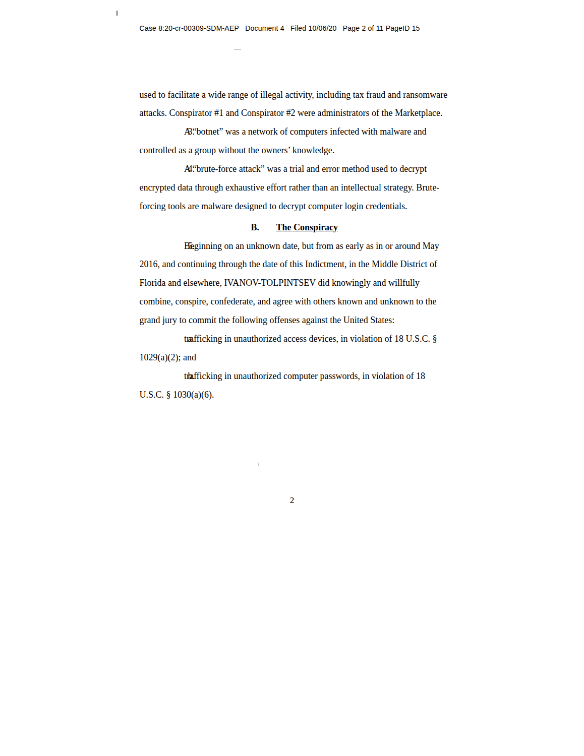Case 8:20-cr-00309-SDM-AEP Document 4 Filed 10/06/20 Page 2 of 11 PageID 15
used to facilitate a wide range of illegal activity, including tax fraud and ransomware attacks. Conspirator #1 and Conspirator #2 were administrators of the Marketplace.
3. A “botnet” was a network of computers infected with malware and controlled as a group without the owners’ knowledge.
4. A “brute-force attack” was a trial and error method used to decrypt encrypted data through exhaustive effort rather than an intellectual strategy. Brute-forcing tools are malware designed to decrypt computer login credentials.
B. The Conspiracy
5. Beginning on an unknown date, but from as early as in or around May 2016, and continuing through the date of this Indictment, in the Middle District of Florida and elsewhere, IVANOV-TOLPINTSEV did knowingly and willfully combine, conspire, confederate, and agree with others known and unknown to the grand jury to commit the following offenses against the United States:
a. trafficking in unauthorized access devices, in violation of 18 U.S.C. § 1029(a)(2); and
b. trafficking in unauthorized computer passwords, in violation of 18 U.S.C. § 1030(a)(6).
2